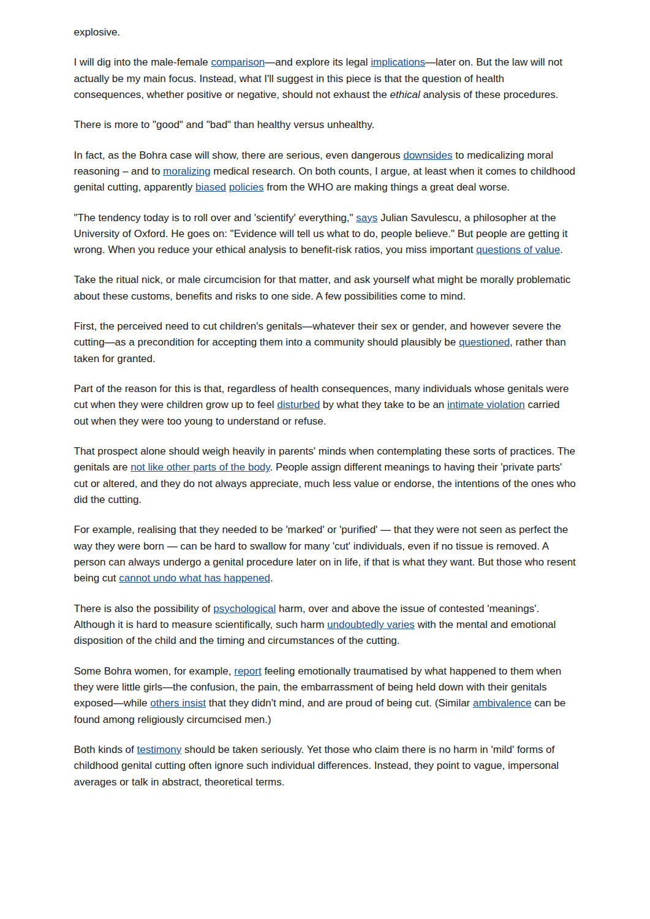explosive.
I will dig into the male-female comparison—and explore its legal implications—later on. But the law will not actually be my main focus. Instead, what I'll suggest in this piece is that the question of health consequences, whether positive or negative, should not exhaust the ethical analysis of these procedures.
There is more to "good" and "bad" than healthy versus unhealthy.
In fact, as the Bohra case will show, there are serious, even dangerous downsides to medicalizing moral reasoning – and to moralizing medical research. On both counts, I argue, at least when it comes to childhood genital cutting, apparently biased policies from the WHO are making things a great deal worse.
"The tendency today is to roll over and 'scientify' everything," says Julian Savulescu, a philosopher at the University of Oxford. He goes on: "Evidence will tell us what to do, people believe." But people are getting it wrong. When you reduce your ethical analysis to benefit-risk ratios, you miss important questions of value.
Take the ritual nick, or male circumcision for that matter, and ask yourself what might be morally problematic about these customs, benefits and risks to one side. A few possibilities come to mind.
First, the perceived need to cut children's genitals—whatever their sex or gender, and however severe the cutting—as a precondition for accepting them into a community should plausibly be questioned, rather than taken for granted.
Part of the reason for this is that, regardless of health consequences, many individuals whose genitals were cut when they were children grow up to feel disturbed by what they take to be an intimate violation carried out when they were too young to understand or refuse.
That prospect alone should weigh heavily in parents' minds when contemplating these sorts of practices. The genitals are not like other parts of the body. People assign different meanings to having their 'private parts' cut or altered, and they do not always appreciate, much less value or endorse, the intentions of the ones who did the cutting.
For example, realising that they needed to be 'marked' or 'purified' — that they were not seen as perfect the way they were born — can be hard to swallow for many 'cut' individuals, even if no tissue is removed. A person can always undergo a genital procedure later on in life, if that is what they want. But those who resent being cut cannot undo what has happened.
There is also the possibility of psychological harm, over and above the issue of contested 'meanings'. Although it is hard to measure scientifically, such harm undoubtedly varies with the mental and emotional disposition of the child and the timing and circumstances of the cutting.
Some Bohra women, for example, report feeling emotionally traumatised by what happened to them when they were little girls—the confusion, the pain, the embarrassment of being held down with their genitals exposed—while others insist that they didn't mind, and are proud of being cut. (Similar ambivalence can be found among religiously circumcised men.)
Both kinds of testimony should be taken seriously. Yet those who claim there is no harm in 'mild' forms of childhood genital cutting often ignore such individual differences. Instead, they point to vague, impersonal averages or talk in abstract, theoretical terms.